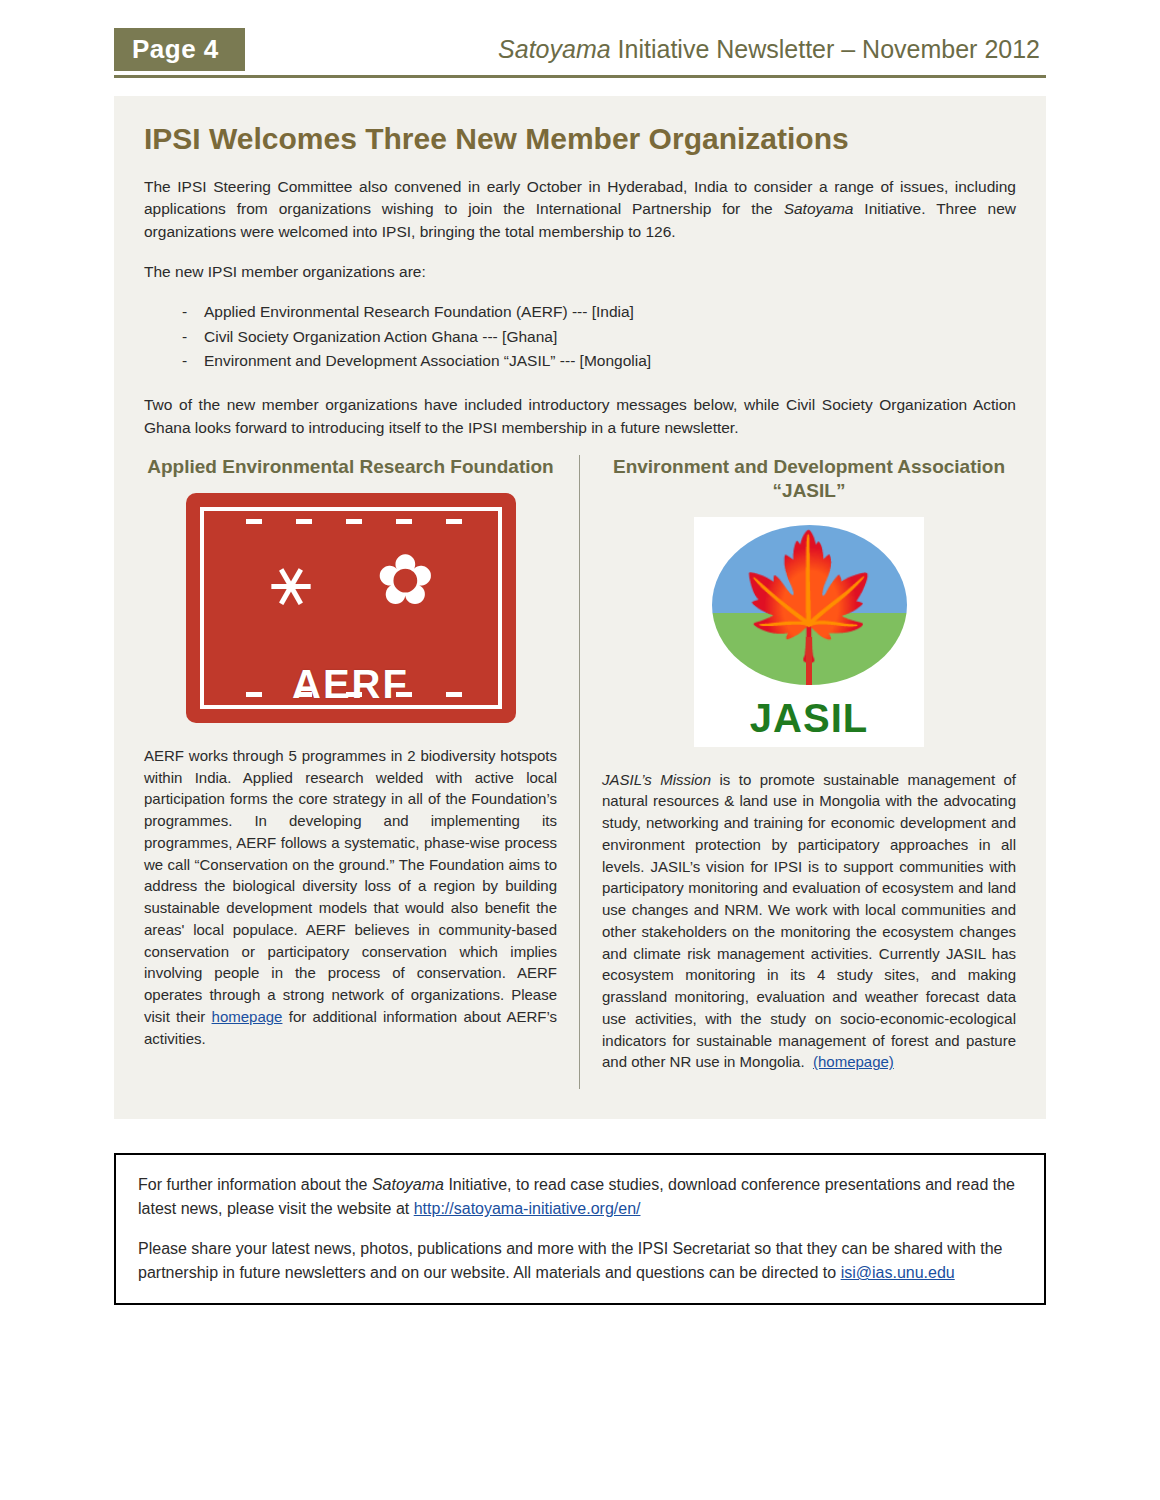Page 4
Satoyama Initiative Newsletter – November 2012
IPSI Welcomes Three New Member Organizations
The IPSI Steering Committee also convened in early October in Hyderabad, India to consider a range of issues, including applications from organizations wishing to join the International Partnership for the Satoyama Initiative. Three new organizations were welcomed into IPSI, bringing the total membership to 126.
The new IPSI member organizations are:
Applied Environmental Research Foundation (AERF) --- [India]
Civil Society Organization Action Ghana --- [Ghana]
Environment and Development Association “JASIL” --- [Mongolia]
Two of the new member organizations have included introductory messages below, while Civil Society Organization Action Ghana looks forward to introducing itself to the IPSI membership in a future newsletter.
Applied Environmental Research Foundation
⚹
✿
AERF
AERF works through 5 programmes in 2 biodiversity hotspots within India. Applied research welded with active local participation forms the core strategy in all of the Foundation’s programmes. In developing and implementing its programmes, AERF follows a systematic, phase-wise process we call “Conservation on the ground.” The Foundation aims to address the biological diversity loss of a region by building sustainable development models that would also benefit the areas' local populace. AERF believes in community-based conservation or participatory conservation which implies involving people in the process of conservation. AERF operates through a strong network of organizations. Please visit their homepage for additional information about AERF’s activities.
Environment and Development Association
“JASIL”
🍁
JASIL
JASIL’s Mission is to promote sustainable management of natural resources & land use in Mongolia with the advocating study, networking and training for economic development and environment protection by participatory approaches in all levels. JASIL’s vision for IPSI is to support communities with participatory monitoring and evaluation of ecosystem and land use changes and NRM. We work with local communities and other stakeholders on the monitoring the ecosystem changes and climate risk management activities. Currently JASIL has ecosystem monitoring in its 4 study sites, and making grassland monitoring, evaluation and weather forecast data use activities, with the study on socio-economic-ecological indicators for sustainable management of forest and pasture and other NR use in Mongolia. (homepage)
For further information about the Satoyama Initiative, to read case studies, download conference presentations and read the latest news, please visit the website at http://satoyama-initiative.org/en/
Please share your latest news, photos, publications and more with the IPSI Secretariat so that they can be shared with the partnership in future newsletters and on our website. All materials and questions can be directed to isi@ias.unu.edu